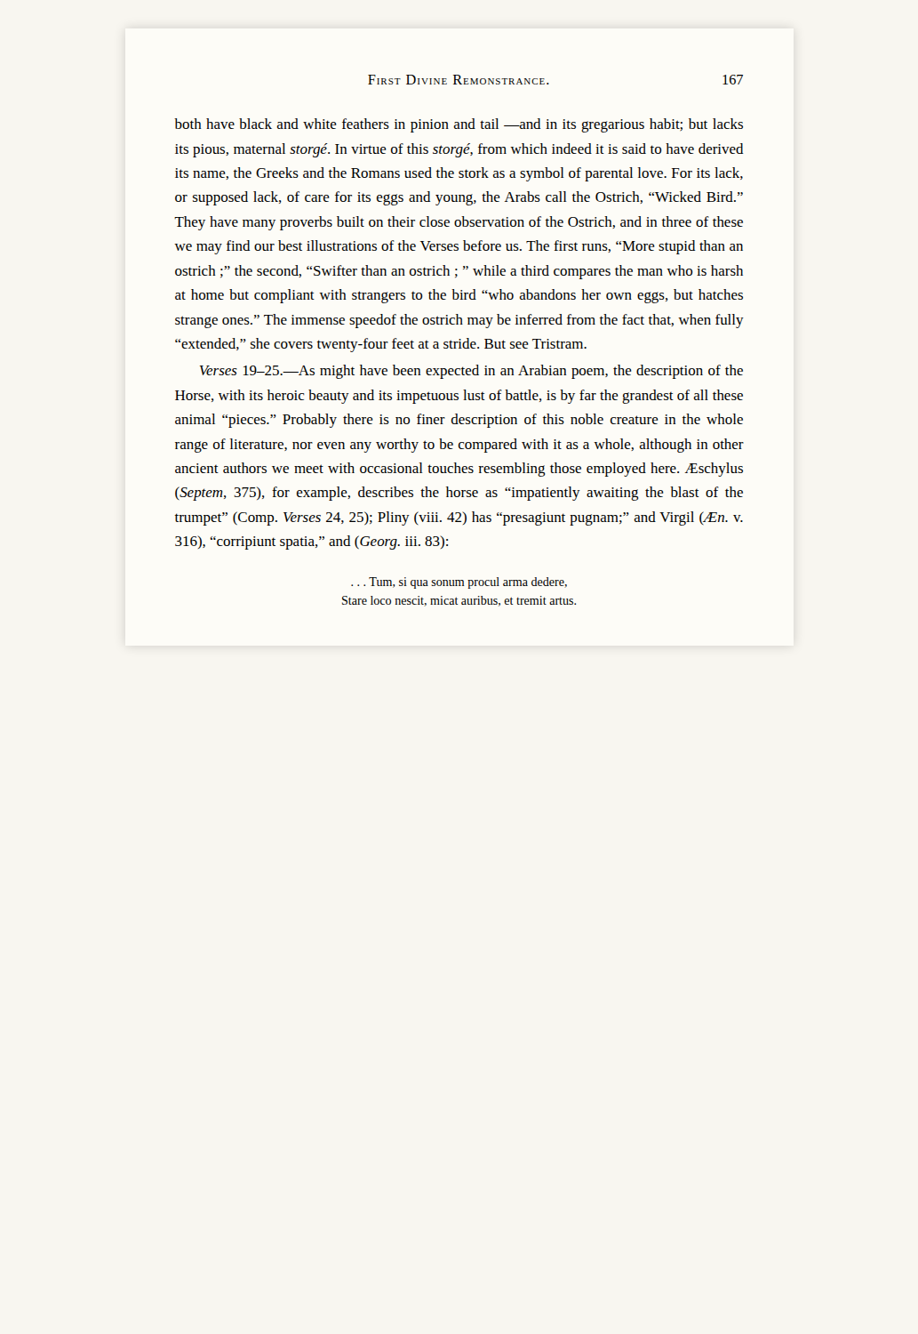First Divine Remonstrance. 167
both have black and white feathers in pinion and tail —and in its gregarious habit; but lacks its pious, maternal storgé. In virtue of this storgé, from which indeed it is said to have derived its name, the Greeks and the Romans used the stork as a symbol of parental love. For its lack, or supposed lack, of care for its eggs and young, the Arabs call the Ostrich, “Wicked Bird.” They have many proverbs built on their close observa­tion of the Ostrich, and in three of these we may find our best illustrations of the Verses before us. The first runs, “More stupid than an ostrich ;” the second, “Swifter than an ostrich ; ” while a third compares the man who is harsh at home but compliant with strangers to the bird “who abandons her own eggs, but hatches strange ones.” The immense speedof the ostrich may be inferred from the fact that, when fully “extended,” she covers twenty-four feet at a stride. But see Tristram.
Verses 19–25.—As might have been expected in an Arabian poem, the description of the Horse, with its heroic beauty and its impetuous lust of battle, is by far the grandest of all these animal “pieces.” Probably there is no finer description of this noble creature in the whole range of literature, nor even any worthy to be compared with it as a whole, although in other ancient authors we meet with occasional touches re­sembling those employed here. Æschylus (Septem, 375), for example, describes the horse as “impatiently awaiting the blast of the trumpet” (Comp. Verses 24, 25); Pliny (viii. 42) has “presagiunt pugnam;” and Virgil (Æn. v. 316), “corripiunt spatia,” and (Georg. iii. 83):
. . . Tum, si qua sonum procul arma dedere, Stare loco nescit, micat auribus, et tremit artus.